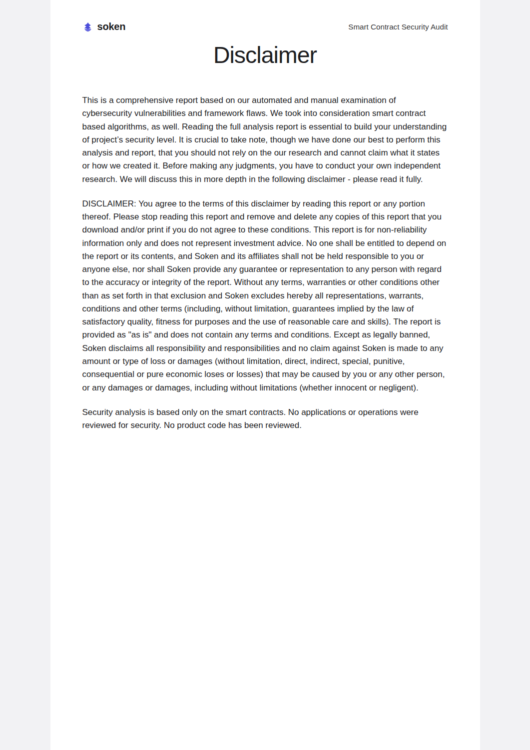soken
Smart Contract Security Audit
Disclaimer
This is a comprehensive report based on our automated and manual examination of cybersecurity vulnerabilities and framework flaws. We took into consideration smart contract based algorithms, as well. Reading the full analysis report is essential to build your understanding of project’s security level. It is crucial to take note, though we have done our best to perform this analysis and report, that you should not rely on the our research and cannot claim what it states or how we created it. Before making any judgments, you have to conduct your own independent research. We will discuss this in more depth in the following disclaimer - please read it fully.
DISCLAIMER: You agree to the terms of this disclaimer by reading this report or any portion thereof. Please stop reading this report and remove and delete any copies of this report that you download and/or print if you do not agree to these conditions. This report is for non-reliability information only and does not represent investment advice. No one shall be entitled to depend on the report or its contents, and Soken and its affiliates shall not be held responsible to you or anyone else, nor shall Soken provide any guarantee or representation to any person with regard to the accuracy or integrity of the report. Without any terms, warranties or other conditions other than as set forth in that exclusion and Soken excludes hereby all representations, warrants, conditions and other terms (including, without limitation, guarantees implied by the law of satisfactory quality, fitness for purposes and the use of reasonable care and skills). The report is provided as "as is" and does not contain any terms and conditions. Except as legally banned, Soken disclaims all responsibility and responsibilities and no claim against Soken is made to any amount or type of loss or damages (without limitation, direct, indirect, special, punitive, consequential or pure economic loses or losses) that may be caused by you or any other person, or any damages or damages, including without limitations (whether innocent or negligent).
Security analysis is based only on the smart contracts. No applications or operations were reviewed for security. No product code has been reviewed.